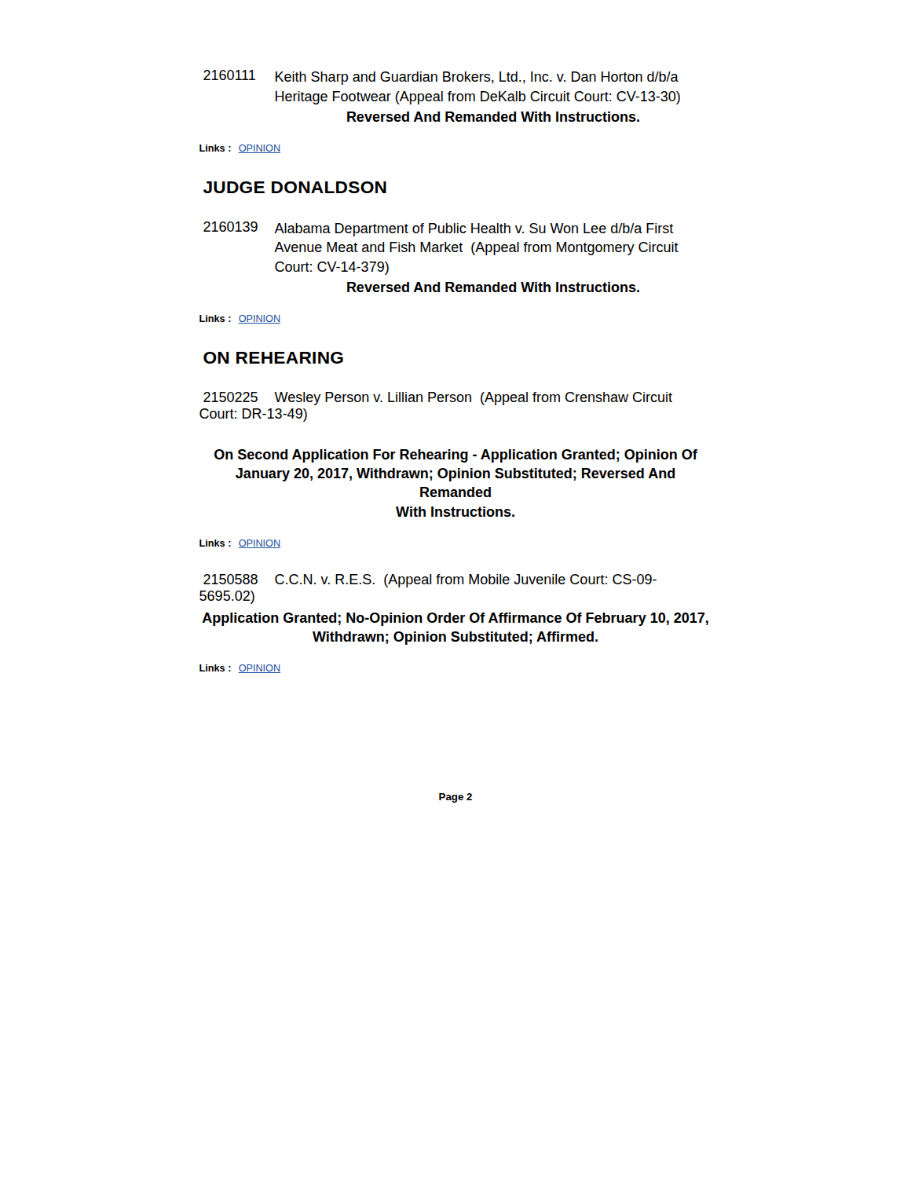2160111
Keith Sharp and Guardian Brokers, Ltd., Inc. v. Dan Horton d/b/a Heritage Footwear (Appeal from DeKalb Circuit Court: CV-13-30)
Reversed And Remanded With Instructions.
Links : OPINION
JUDGE DONALDSON
2160139
Alabama Department of Public Health v. Su Won Lee d/b/a First Avenue Meat and Fish Market (Appeal from Montgomery Circuit Court: CV-14-379)
Reversed And Remanded With Instructions.
Links : OPINION
ON REHEARING
2150225 Wesley Person v. Lillian Person (Appeal from Crenshaw Circuit Court: DR-13-49)
On Second Application For Rehearing - Application Granted; Opinion Of
January 20, 2017, Withdrawn; Opinion Substituted; Reversed And Remanded
With Instructions.
Links : OPINION
2150588 C.C.N. v. R.E.S. (Appeal from Mobile Juvenile Court: CS-09-5695.02)
Application Granted; No-Opinion Order Of Affirmance Of February 10, 2017,
Withdrawn; Opinion Substituted; Affirmed.
Links : OPINION
Page 2